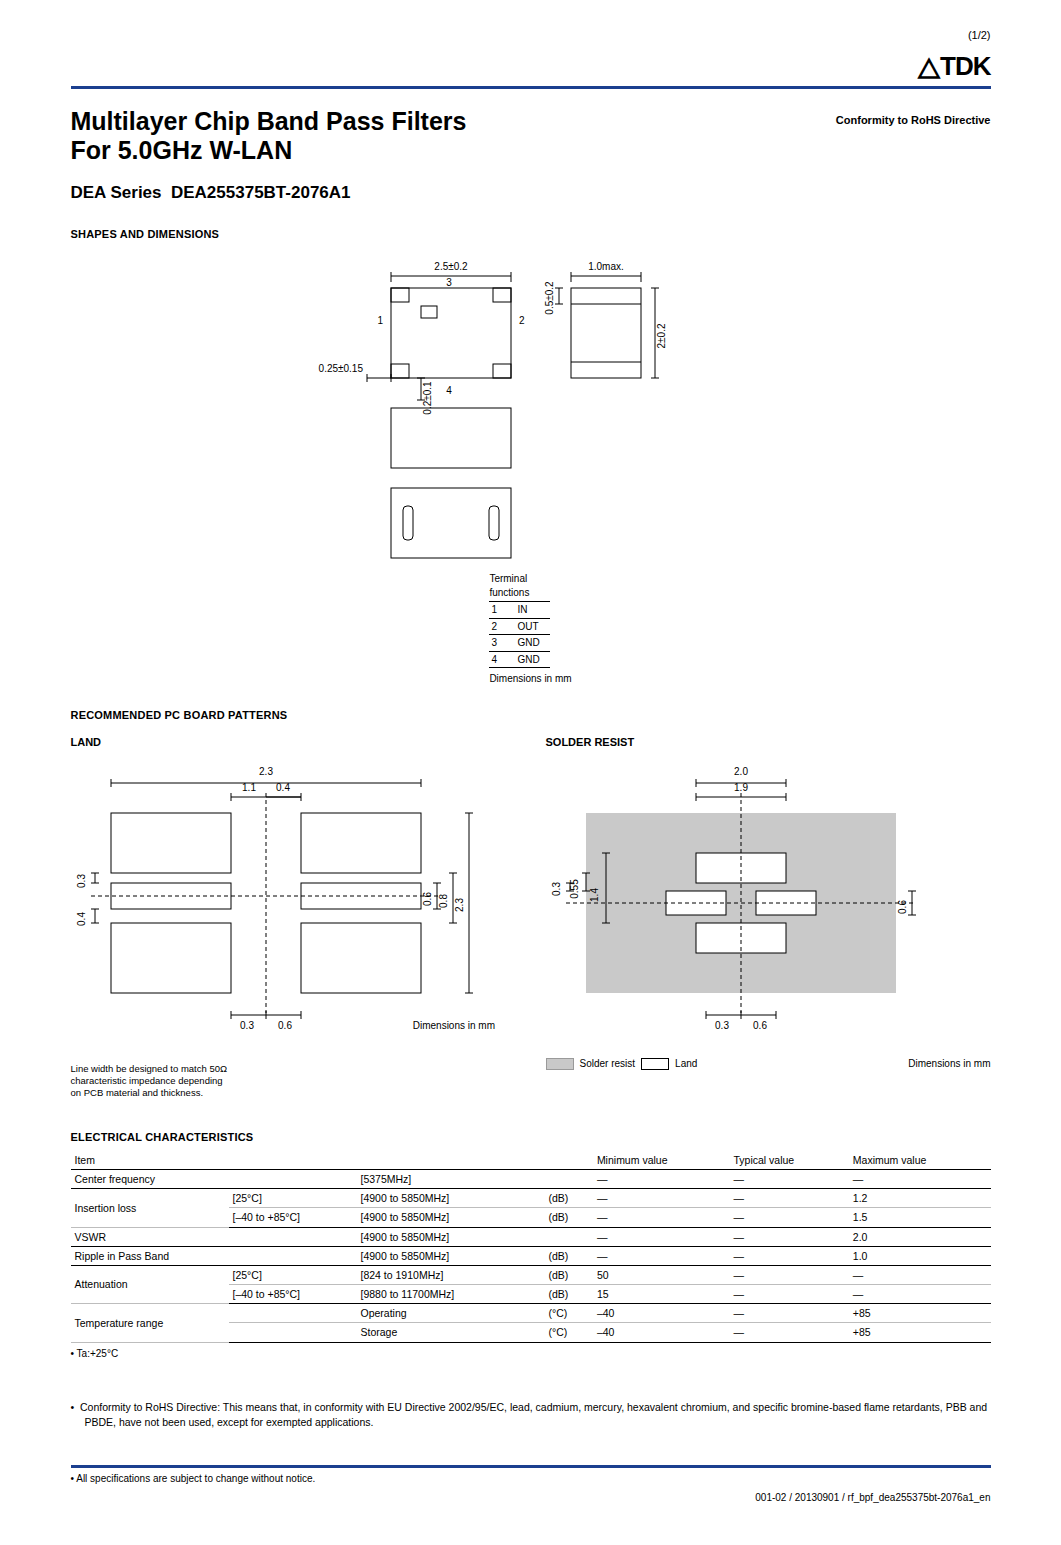(1/2)
△TDK
Multilayer Chip Band Pass Filters
For 5.0GHz W-LAN
Conformity to RoHS Directive
DEA Series DEA255375BT-2076A1
SHAPES AND DIMENSIONS
2.5±0.2 1.0max. 3 1 2 4 0.25±0.15 0.2±0.1 0.5±0.2 2±0.2
Terminal functions
| 1 | IN |
| 2 | OUT |
| 3 | GND |
| 4 | GND |
Dimensions in mm
RECOMMENDED PC BOARD PATTERNS
LAND
2.3 1.1 0.4 0.3 0.4 0.6 0.8 2.3 0.3 0.6 Dimensions in mm
Line width be designed to match 50Ω
characteristic impedance depending
on PCB material and thickness.
SOLDER RESIST
2.0 1.9 0.3 0.55 1.4 0.6 0.3 0.6
Solder resist Land Dimensions in mm
ELECTRICAL CHARACTERISTICS
| Item | | | | Minimum value | Typical value | Maximum value |
| --- | --- | --- | --- | --- | --- | --- |
| Center frequency | | [5375MHz] | | — | — | — |
| Insertion loss | [25°C] | [4900 to 5850MHz] | (dB) | — | — | 1.2 |
| [–40 to +85°C] | [4900 to 5850MHz] | (dB) | — | — | 1.5 |
| VSWR | | [4900 to 5850MHz] | | — | — | 2.0 |
| Ripple in Pass Band | | [4900 to 5850MHz] | (dB) | — | — | 1.0 |
| Attenuation | [25°C] | [824 to 1910MHz] | (dB) | 50 | — | — |
| [–40 to +85°C] | [9880 to 11700MHz] | (dB) | 15 | — | — |
| Temperature range | | Operating | (°C) | –40 | — | +85 |
| | Storage | (°C) | –40 | — | +85 |
• Ta:+25°C
• Conformity to RoHS Directive: This means that, in conformity with EU Directive 2002/95/EC, lead, cadmium, mercury, hexavalent chromium, and specific bromine-based flame retardants, PBB and PBDE, have not been used, except for exempted applications.
• All specifications are subject to change without notice.
001-02 / 20130901 / rf_bpf_dea255375bt-2076a1_en